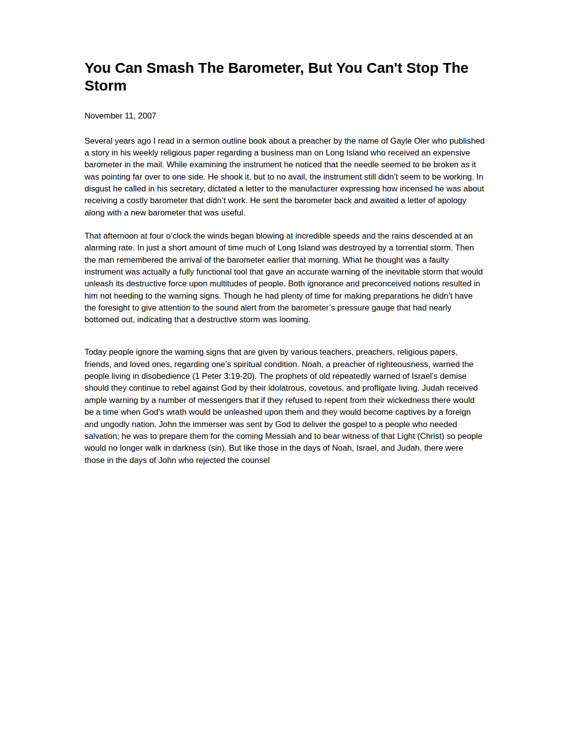You Can Smash The Barometer, But You Can't Stop The Storm
November 11, 2007
Several years ago I read in a sermon outline book about a preacher by the name of Gayle Oler who published a story in his weekly religious paper regarding a business man on Long Island who received an expensive barometer in the mail. While examining the instrument he noticed that the needle seemed to be broken as it was pointing far over to one side. He shook it, but to no avail, the instrument still didn’t seem to be working. In disgust he called in his secretary, dictated a letter to the manufacturer expressing how incensed he was about receiving a costly barometer that didn’t work. He sent the barometer back and awaited a letter of apology along with a new barometer that was useful.
That afternoon at four o’clock the winds began blowing at incredible speeds and the rains descended at an alarming rate. In just a short amount of time much of Long Island was destroyed by a torrential storm. Then the man remembered the arrival of the barometer earlier that morning. What he thought was a faulty instrument was actually a fully functional tool that gave an accurate warning of the inevitable storm that would unleash its destructive force upon multitudes of people. Both ignorance and preconceived notions resulted in him not heeding to the warning signs. Though he had plenty of time for making preparations he didn’t have the foresight to give attention to the sound alert from the barometer’s pressure gauge that had nearly bottomed out, indicating that a destructive storm was looming.
Today people ignore the warning signs that are given by various teachers, preachers, religious papers, friends, and loved ones, regarding one’s spiritual condition. Noah, a preacher of righteousness, warned the people living in disobedience (1 Peter 3:19-20). The prophets of old repeatedly warned of Israel’s demise should they continue to rebel against God by their idolatrous, covetous, and profligate living. Judah received ample warning by a number of messengers that if they refused to repent from their wickedness there would be a time when God’s wrath would be unleashed upon them and they would become captives by a foreign and ungodly nation. John the immerser was sent by God to deliver the gospel to a people who needed salvation; he was to prepare them for the coming Messiah and to bear witness of that Light (Christ) so people would no longer walk in darkness (sin). But like those in the days of Noah, Israel, and Judah, there were those in the days of John who rejected the counsel